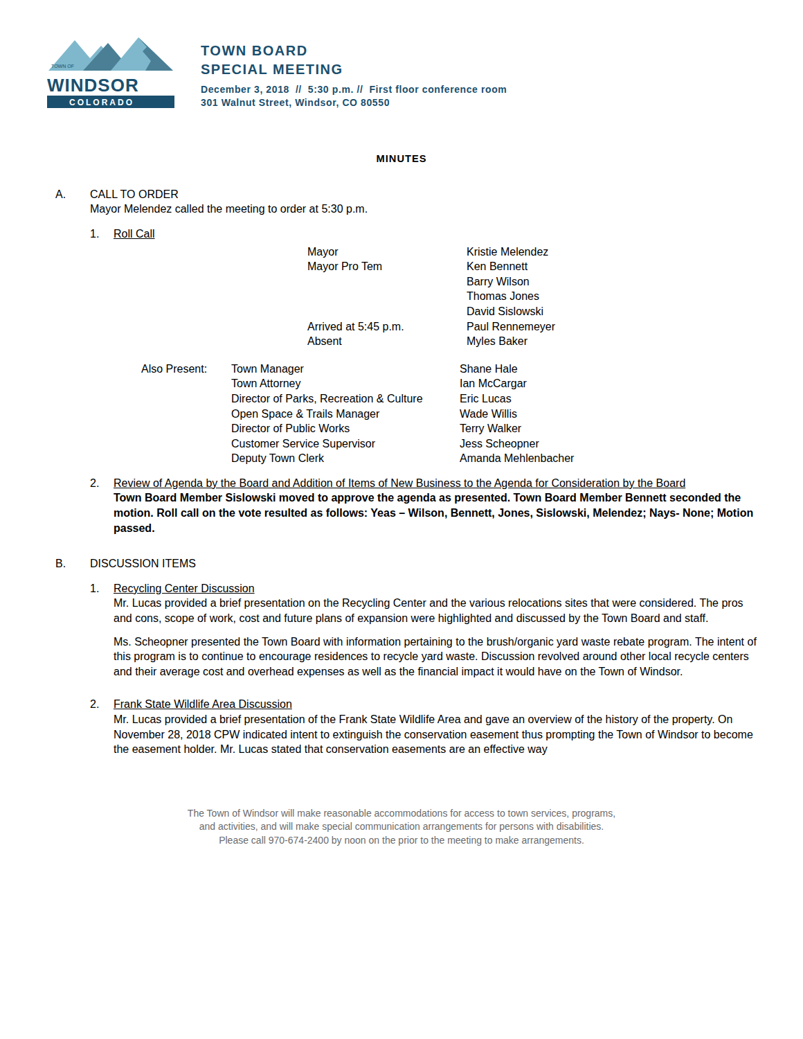TOWN OF WINDSOR COLORADO
TOWN BOARD
SPECIAL MEETING
December 3, 2018 // 5:30 p.m. // First floor conference room
301 Walnut Street, Windsor, CO 80550
MINUTES
A.
CALL TO ORDER
Mayor Melendez called the meeting to order at 5:30 p.m.
1.
Roll Call
| | Mayor | Kristie Melendez |
| | Mayor Pro Tem | Ken Bennett |
| | | Barry Wilson |
| | | Thomas Jones |
| | | David Sislowski |
| | Arrived at 5:45 p.m. | Paul Rennemeyer |
| | Absent | Myles Baker |
| Also Present: | Town Manager | Shane Hale |
| | Town Attorney | Ian McCargar |
| | Director of Parks, Recreation & Culture | Eric Lucas |
| | Open Space & Trails Manager | Wade Willis |
| | Director of Public Works | Terry Walker |
| | Customer Service Supervisor | Jess Scheopner |
| | Deputy Town Clerk | Amanda Mehlenbacher |
2.
Review of Agenda by the Board and Addition of Items of New Business to the Agenda for Consideration by the Board
Town Board Member Sislowski moved to approve the agenda as presented. Town Board Member Bennett seconded the motion. Roll call on the vote resulted as follows: Yeas – Wilson, Bennett, Jones, Sislowski, Melendez; Nays- None; Motion passed.
B.
DISCUSSION ITEMS
1.
Recycling Center Discussion
Mr. Lucas provided a brief presentation on the Recycling Center and the various relocations sites that were considered. The pros and cons, scope of work, cost and future plans of expansion were highlighted and discussed by the Town Board and staff.
Ms. Scheopner presented the Town Board with information pertaining to the brush/organic yard waste rebate program. The intent of this program is to continue to encourage residences to recycle yard waste. Discussion revolved around other local recycle centers and their average cost and overhead expenses as well as the financial impact it would have on the Town of Windsor.
2.
Frank State Wildlife Area Discussion
Mr. Lucas provided a brief presentation of the Frank State Wildlife Area and gave an overview of the history of the property. On November 28, 2018 CPW indicated intent to extinguish the conservation easement thus prompting the Town of Windsor to become the easement holder. Mr. Lucas stated that conservation easements are an effective way
The Town of Windsor will make reasonable accommodations for access to town services, programs,
and activities, and will make special communication arrangements for persons with disabilities.
Please call 970-674-2400 by noon on the prior to the meeting to make arrangements.